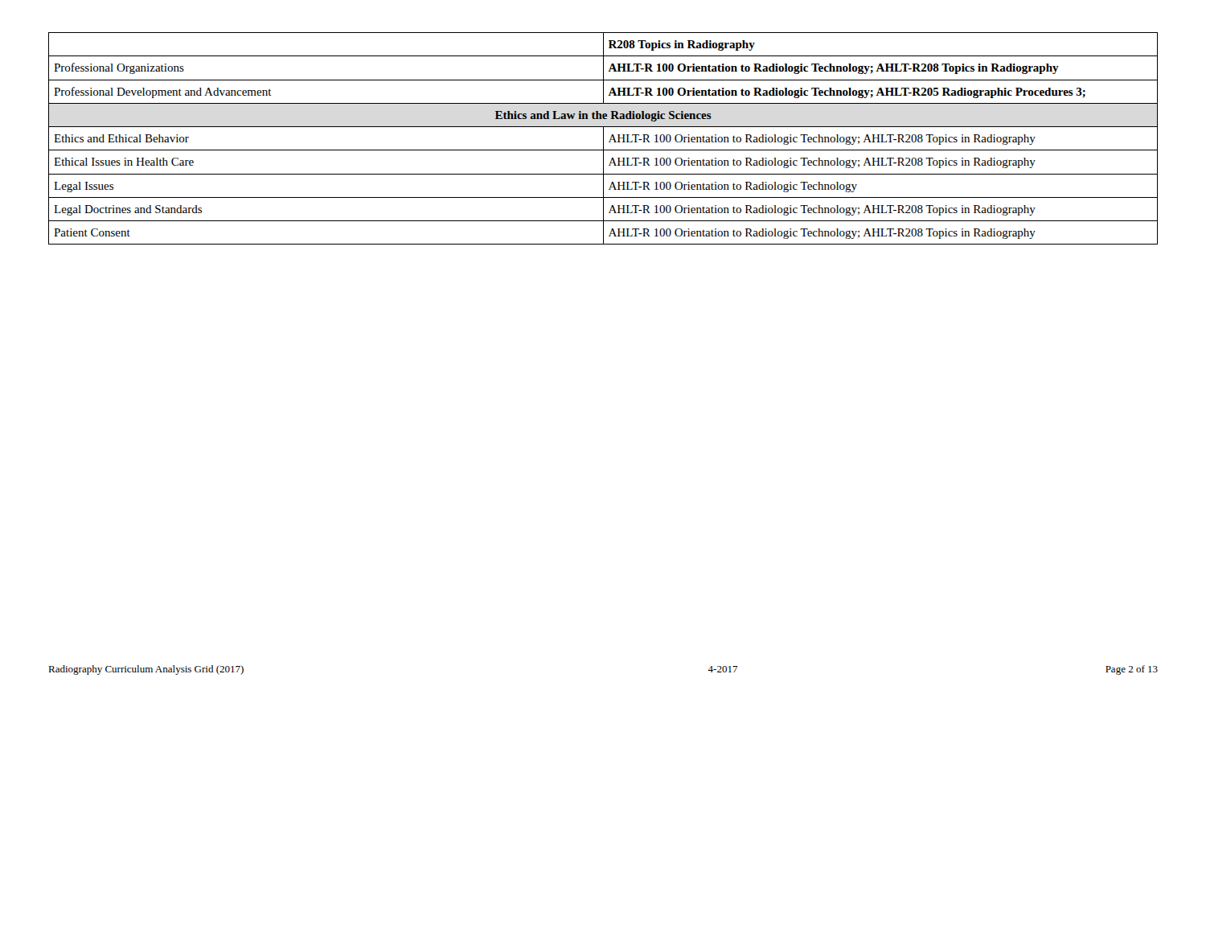| | R208 Topics in Radiography |
| Professional Organizations | AHLT-R 100 Orientation to Radiologic Technology; AHLT-R208 Topics in Radiography |
| Professional Development and Advancement | AHLT-R 100 Orientation to Radiologic Technology; AHLT-R205 Radiographic Procedures 3; |
| Ethics and Law in the Radiologic Sciences |
| Ethics and Ethical Behavior | AHLT-R 100 Orientation to Radiologic Technology; AHLT-R208 Topics in Radiography |
| Ethical Issues in Health Care | AHLT-R 100 Orientation to Radiologic Technology; AHLT-R208 Topics in Radiography |
| Legal Issues | AHLT-R 100 Orientation to Radiologic Technology |
| Legal Doctrines and Standards | AHLT-R 100 Orientation to Radiologic Technology; AHLT-R208 Topics in Radiography |
| Patient Consent | AHLT-R 100 Orientation to Radiologic Technology; AHLT-R208 Topics in Radiography |
Radiography Curriculum Analysis Grid (2017) 4-2017 Page 2 of 13